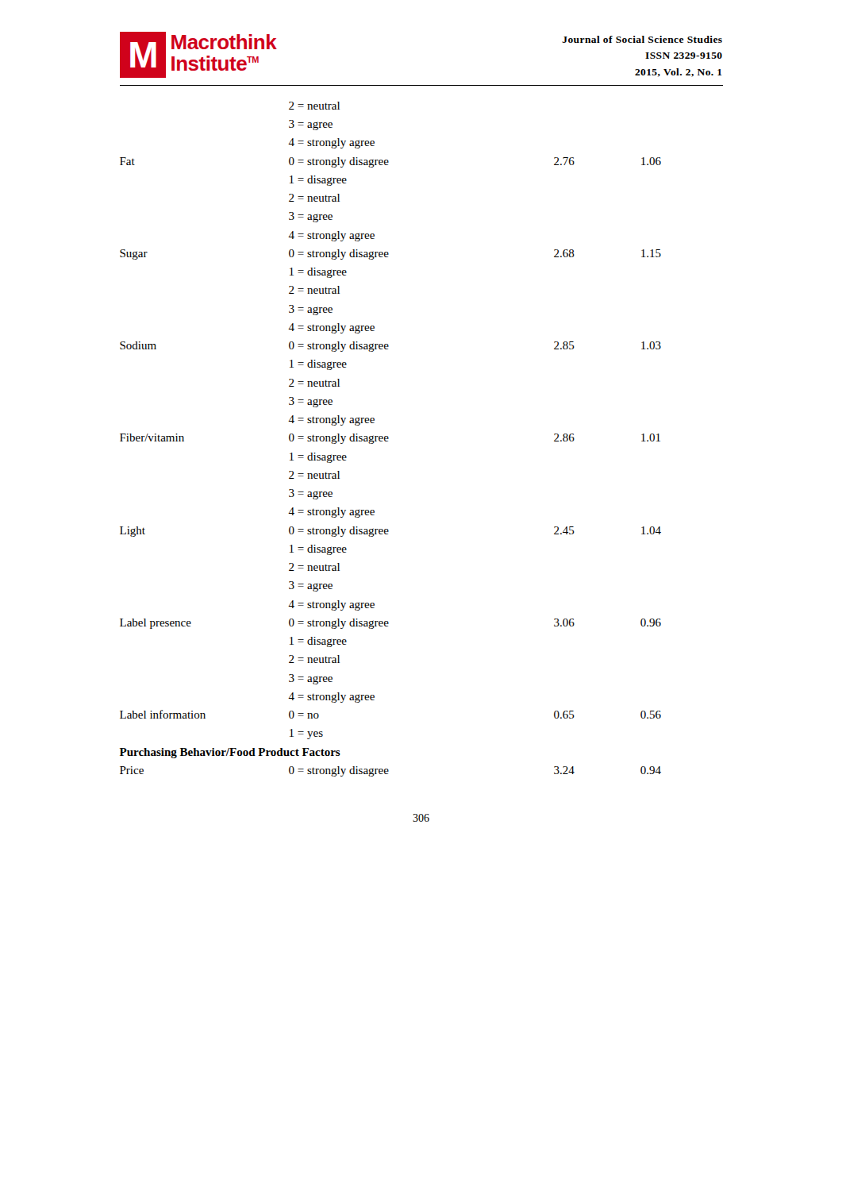M
Macrothink
InstituteTM
Journal of Social Science Studies
ISSN 2329-9150
2015, Vol. 2, No. 1
| | 2 = neutral 3 = agree 4 = strongly agree | | |
| Fat | 0 = strongly disagree 1 = disagree 2 = neutral 3 = agree 4 = strongly agree | 2.76 | 1.06 |
| Sugar | 0 = strongly disagree 1 = disagree 2 = neutral 3 = agree 4 = strongly agree | 2.68 | 1.15 |
| Sodium | 0 = strongly disagree 1 = disagree 2 = neutral 3 = agree 4 = strongly agree | 2.85 | 1.03 |
| Fiber/vitamin | 0 = strongly disagree 1 = disagree 2 = neutral 3 = agree 4 = strongly agree | 2.86 | 1.01 |
| Light | 0 = strongly disagree 1 = disagree 2 = neutral 3 = agree 4 = strongly agree | 2.45 | 1.04 |
| Label presence | 0 = strongly disagree 1 = disagree 2 = neutral 3 = agree 4 = strongly agree | 3.06 | 0.96 |
| Label information | 0 = no 1 = yes | 0.65 | 0.56 |
| Purchasing Behavior/Food Product Factors |
| Price | 0 = strongly disagree | 3.24 | 0.94 |
306